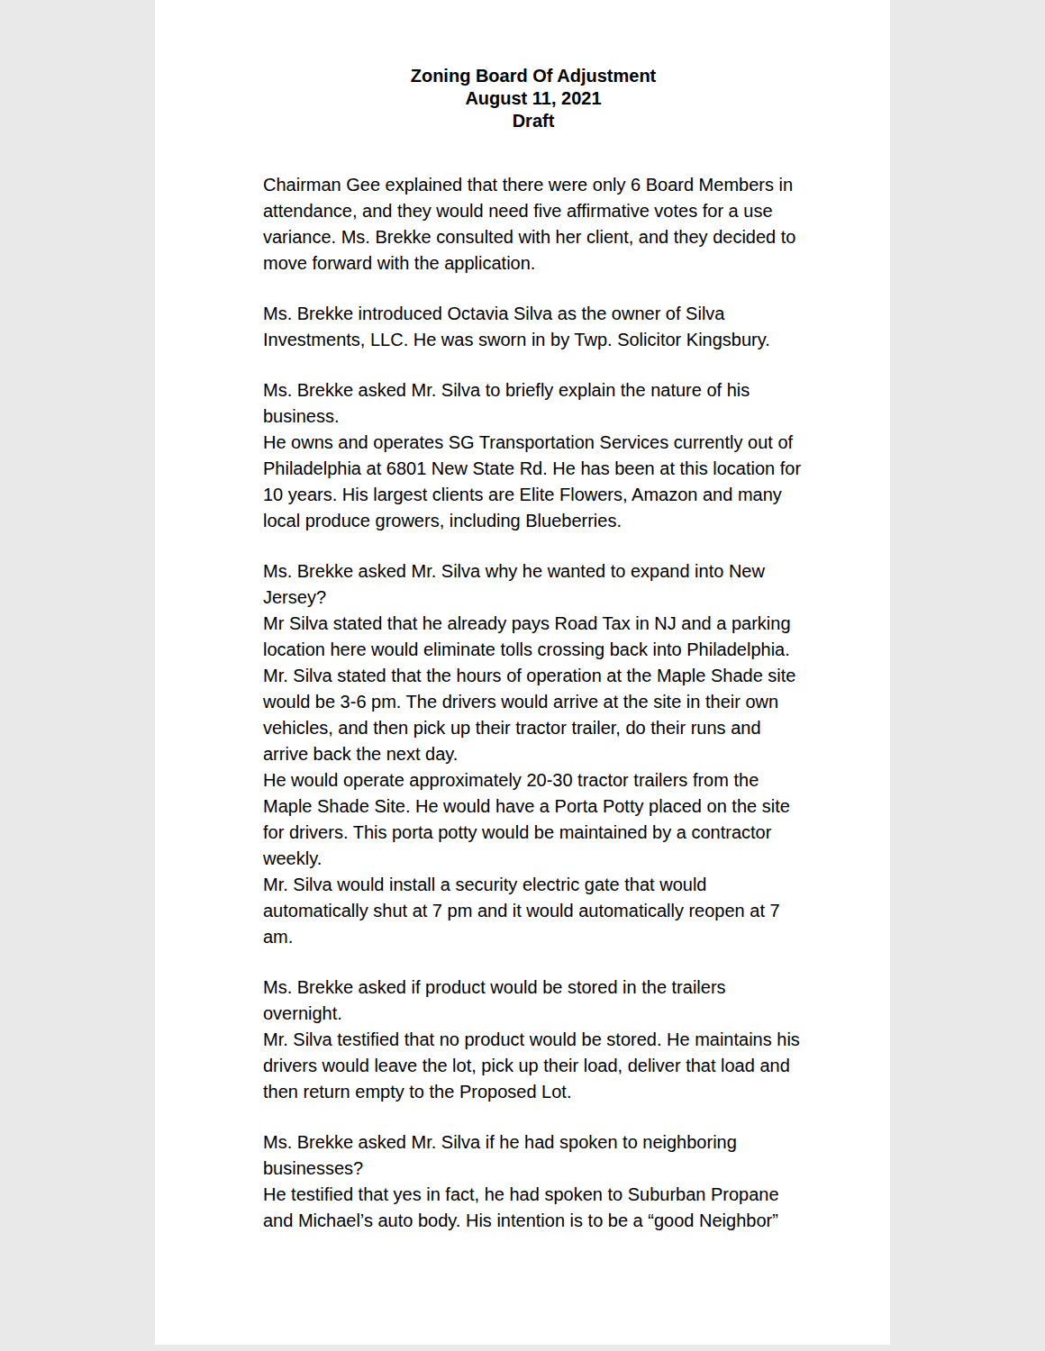Zoning Board Of Adjustment August 11, 2021 Draft
Chairman Gee explained that there were only 6 Board Members in attendance, and they would need five affirmative votes for a use variance. Ms. Brekke consulted with her client, and they decided to move forward with the application.
Ms. Brekke introduced Octavia Silva as the owner of Silva Investments, LLC. He was sworn in by Twp. Solicitor Kingsbury.
Ms. Brekke asked Mr. Silva to briefly explain the nature of his business.
He owns and operates SG Transportation Services currently out of Philadelphia at 6801 New State Rd. He has been at this location for 10 years. His largest clients are Elite Flowers, Amazon and many local produce growers, including Blueberries.
Ms. Brekke asked Mr. Silva why he wanted to expand into New Jersey?
Mr Silva stated that he already pays Road Tax in NJ and a parking location here would eliminate tolls crossing back into Philadelphia.
Mr. Silva stated that the hours of operation at the Maple Shade site would be 3-6 pm. The drivers would arrive at the site in their own vehicles, and then pick up their tractor trailer, do their runs and arrive back the next day.
He would operate approximately 20-30 tractor trailers from the Maple Shade Site. He would have a Porta Potty placed on the site for drivers. This porta potty would be maintained by a contractor weekly.
Mr. Silva would install a security electric gate that would automatically shut at 7 pm and it would automatically reopen at 7 am.
Ms. Brekke asked if product would be stored in the trailers overnight.
Mr. Silva testified that no product would be stored. He maintains his drivers would leave the lot, pick up their load, deliver that load and then return empty to the Proposed Lot.
Ms. Brekke asked Mr. Silva if he had spoken to neighboring businesses?
He testified that yes in fact, he had spoken to Suburban Propane and Michael’s auto body. His intention is to be a “good Neighbor”